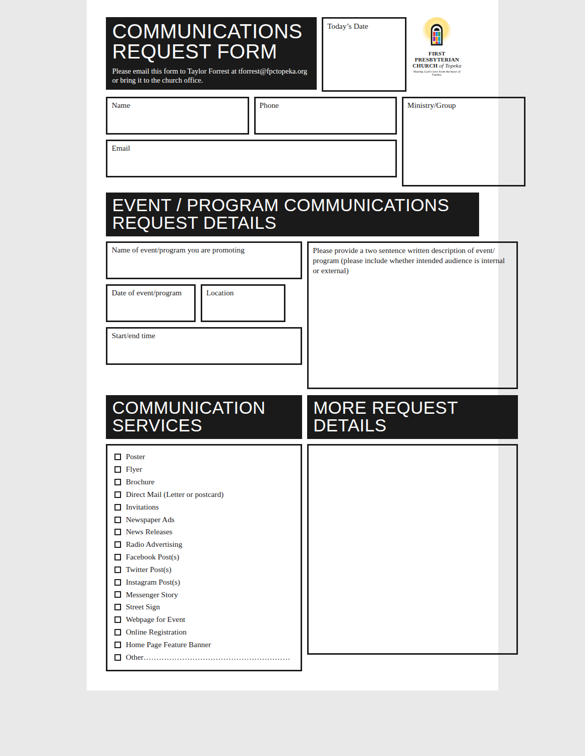Communications Request Form
Please email this form to Taylor Forrest at tforrest@fpctopeka.org or bring it to the church office.
Today’s Date
First
Presbyterian
Church of Topeka
Sharing God’s love from the heart of Topeka.
Name
Phone
Email
Ministry/Group
Event / Program Communications Request Details
Name of event/program you are promoting
Date of event/program
Location
Start/end time
Please provide a two sentence written description of event/ program (please include whether intended audience is internal or external)
Communication Services
More Request Details
Poster
Flyer
Brochure
Direct Mail (Letter or postcard)
Invitations
Newspaper Ads
News Releases
Radio Advertising
Facebook Post(s)
Twitter Post(s)
Instagram Post(s)
Messenger Story
Street Sign
Webpage for Event
Online Registration
Home Page Feature Banner
Other…………………………………………………